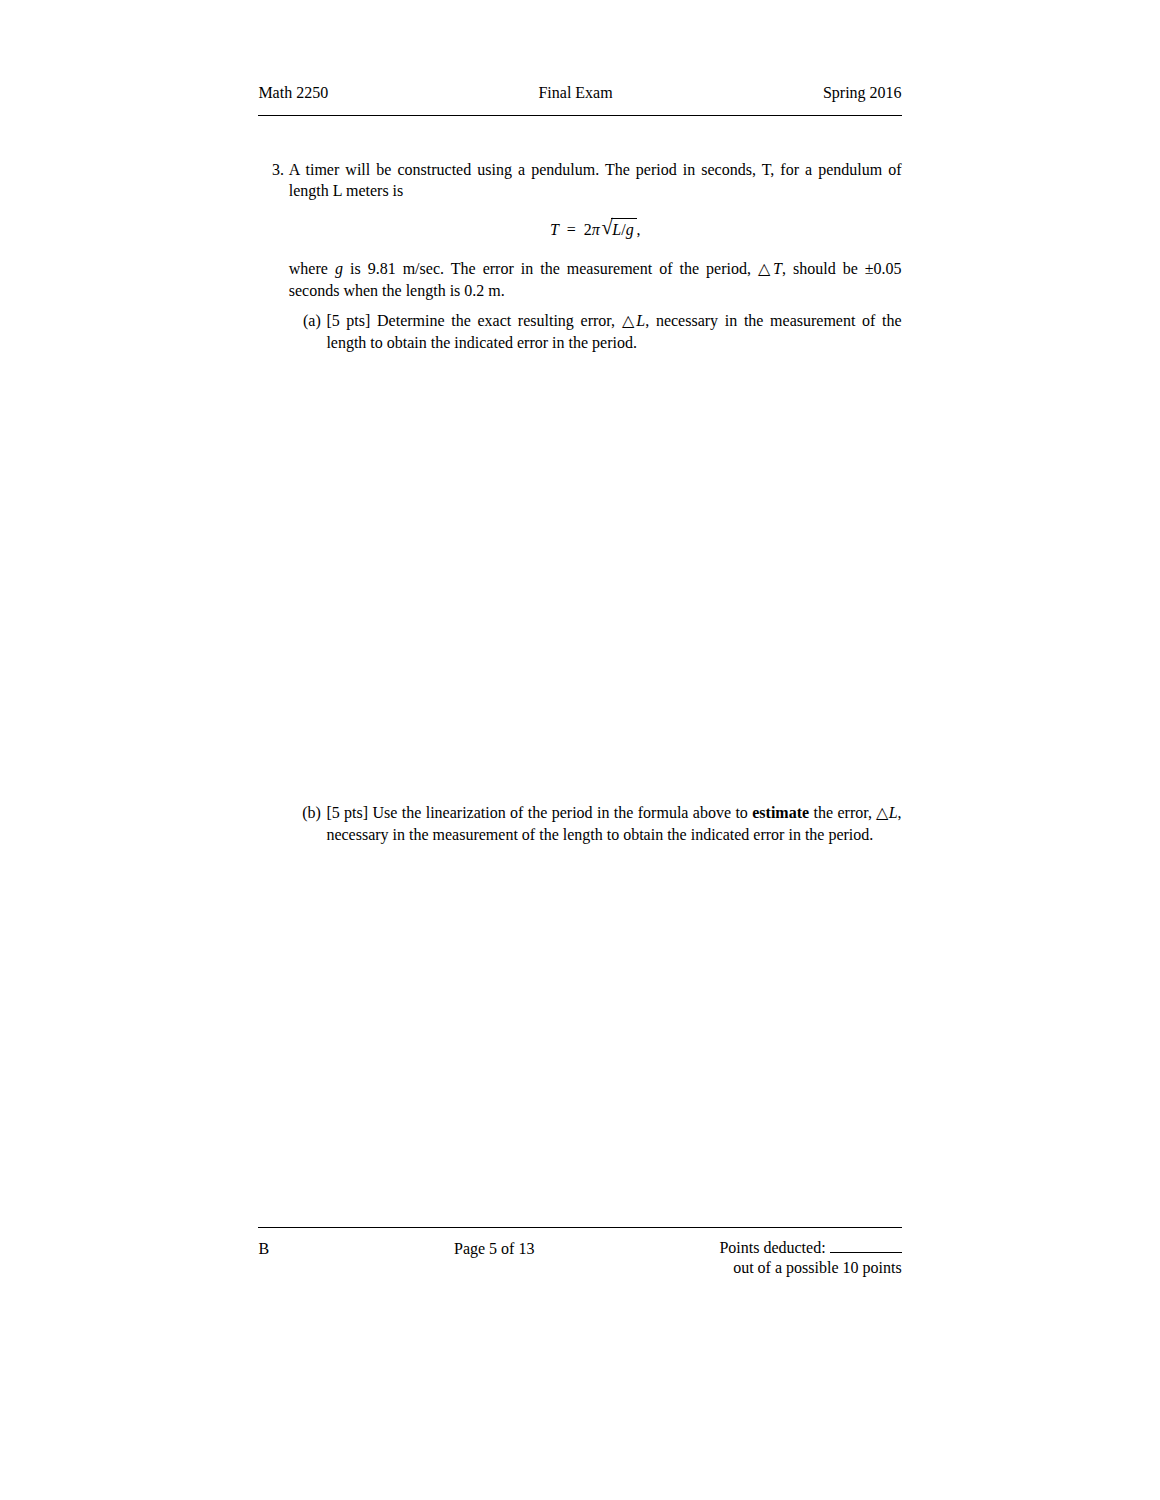Math 2250
Final Exam
Spring 2016
3.
A timer will be constructed using a pendulum. The period in seconds, T, for a pendulum of length L meters is
T = 2πL/g,
where g is 9.81 m/sec. The error in the measurement of the period, △T, should be ±0.05 seconds when the length is 0.2 m.
(a)
[5 pts] Determine the exact resulting error, △L, necessary in the measurement of the length to obtain the indicated error in the period.
(b)
[5 pts] Use the linearization of the period in the formula above to estimate the error, △L, necessary in the measurement of the length to obtain the indicated error in the period.
B
Page 5 of 13
Points deducted:
out of a possible 10 points